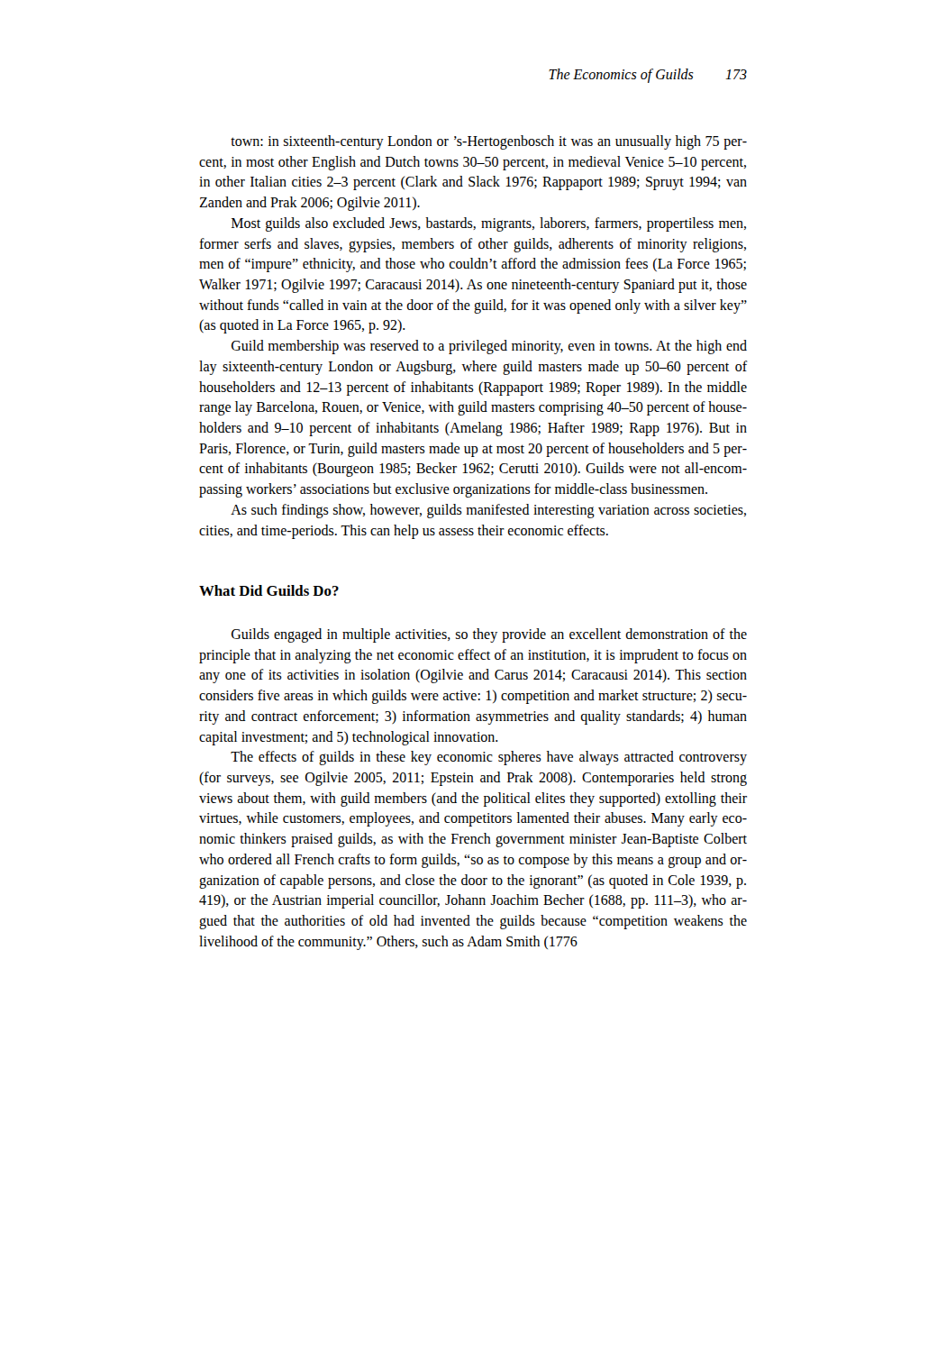The Economics of Guilds173
town: in sixteenth-century London or ’s-Hertogenbosch it was an unusually high 75 percent, in most other English and Dutch towns 30–50 percent, in medieval Venice 5–10 percent, in other Italian cities 2–3 percent (Clark and Slack 1976; Rappaport 1989; Spruyt 1994; van Zanden and Prak 2006; Ogilvie 2011).
Most guilds also excluded Jews, bastards, migrants, laborers, farmers, propertiless men, former serfs and slaves, gypsies, members of other guilds, adherents of minority religions, men of “impure” ethnicity, and those who couldn’t afford the admission fees (La Force 1965; Walker 1971; Ogilvie 1997; Caracausi 2014). As one nineteenth-century Spaniard put it, those without funds “called in vain at the door of the guild, for it was opened only with a silver key” (as quoted in La Force 1965, p. 92).
Guild membership was reserved to a privileged minority, even in towns. At the high end lay sixteenth-century London or Augsburg, where guild masters made up 50–60 percent of householders and 12–13 percent of inhabitants (Rappaport 1989; Roper 1989). In the middle range lay Barcelona, Rouen, or Venice, with guild masters comprising 40–50 percent of householders and 9–10 percent of inhabitants (Amelang 1986; Hafter 1989; Rapp 1976). But in Paris, Florence, or Turin, guild masters made up at most 20 percent of householders and 5 percent of inhabitants (Bourgeon 1985; Becker 1962; Cerutti 2010). Guilds were not all-encompassing workers’ associations but exclusive organizations for middle-class businessmen.
As such findings show, however, guilds manifested interesting variation across societies, cities, and time-periods. This can help us assess their economic effects.
What Did Guilds Do?
Guilds engaged in multiple activities, so they provide an excellent demonstration of the principle that in analyzing the net economic effect of an institution, it is imprudent to focus on any one of its activities in isolation (Ogilvie and Carus 2014; Caracausi 2014). This section considers five areas in which guilds were active: 1) competition and market structure; 2) security and contract enforcement; 3) information asymmetries and quality standards; 4) human capital investment; and 5) technological innovation.
The effects of guilds in these key economic spheres have always attracted controversy (for surveys, see Ogilvie 2005, 2011; Epstein and Prak 2008). Contemporaries held strong views about them, with guild members (and the political elites they supported) extolling their virtues, while customers, employees, and competitors lamented their abuses. Many early economic thinkers praised guilds, as with the French government minister Jean-Baptiste Colbert who ordered all French crafts to form guilds, “so as to compose by this means a group and organization of capable persons, and close the door to the ignorant” (as quoted in Cole 1939, p. 419), or the Austrian imperial councillor, Johann Joachim Becher (1688, pp. 111–3), who argued that the authorities of old had invented the guilds because “competition weakens the livelihood of the community.” Others, such as Adam Smith (1776